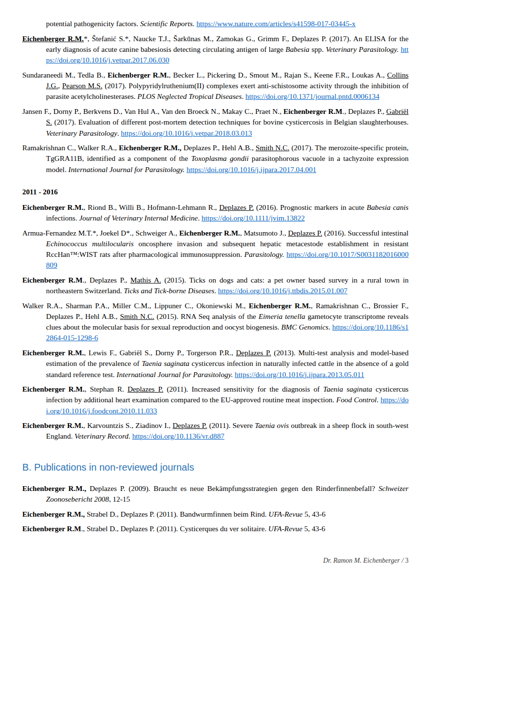potential pathogenicity factors. Scientific Reports. https://www.nature.com/articles/s41598-017-03445-x
Eichenberger R.M.*, Štefanić S.*, Naucke T.J., Šarkūnas M., Zamokas G., Grimm F., Deplazes P. (2017). An ELISA for the early diagnosis of acute canine babesiosis detecting circulating antigen of large Babesia spp. Veterinary Parasitology. https://doi.org/10.1016/j.vetpar.2017.06.030
Sundaraneedi M., Tedla B., Eichenberger R.M., Becker L., Pickering D., Smout M., Rajan S., Keene F.R., Loukas A., Collins J.G., Pearson M.S. (2017). Polypyridylruthenium(II) complexes exert anti-schistosome activity through the inhibition of parasite acetylcholinesterases. PLOS Neglected Tropical Diseases. https://doi.org/10.1371/journal.pntd.0006134
Jansen F., Dorny P., Berkvens D., Van Hul A., Van den Broeck N., Makay C., Praet N., Eichenberger R.M., Deplazes P., Gabriël S. (2017). Evaluation of different post-mortem detection techniques for bovine cysticercosis in Belgian slaughterhouses. Veterinary Parasitology. https://doi.org/10.1016/j.vetpar.2018.03.013
Ramakrishnan C., Walker R.A., Eichenberger R.M., Deplazes P., Hehl A.B., Smith N.C. (2017). The merozoite-specific protein, TgGRA11B, identified as a component of the Toxoplasma gondii parasitophorous vacuole in a tachyzoite expression model. International Journal for Parasitology. https://doi.org/10.1016/j.ijpara.2017.04.001
2011 - 2016
Eichenberger R.M., Riond B., Willi B., Hofmann-Lehmann R., Deplazes P. (2016). Prognostic markers in acute Babesia canis infections. Journal of Veterinary Internal Medicine. https://doi.org/10.1111/jvim.13822
Armua-Fernandez M.T.*, Joekel D*., Schweiger A., Eichenberger R.M., Matsumoto J., Deplazes P. (2016). Successful intestinal Echinococcus multilocularis oncosphere invasion and subsequent hepatic metacestode establishment in resistant RccHan™:WIST rats after pharmacological immunosuppression. Parasitology. https://doi.org/10.1017/S0031182016000809
Eichenberger R.M., Deplazes P., Mathis A. (2015). Ticks on dogs and cats: a pet owner based survey in a rural town in northeastern Switzerland. Ticks and Tick-borne Diseases. https://doi.org/10.1016/j.ttbdis.2015.01.007
Walker R.A., Sharman P.A., Miller C.M., Lippuner C., Okoniewski M., Eichenberger R.M., Ramakrishnan C., Brossier F., Deplazes P., Hehl A.B., Smith N.C. (2015). RNA Seq analysis of the Eimeria tenella gametocyte transcriptome reveals clues about the molecular basis for sexual reproduction and oocyst biogenesis. BMC Genomics. https://doi.org/10.1186/s12864-015-1298-6
Eichenberger R.M., Lewis F., Gabriël S., Dorny P., Torgerson P.R., Deplazes P. (2013). Multi-test analysis and model-based estimation of the prevalence of Taenia saginata cysticercus infection in naturally infected cattle in the absence of a gold standard reference test. International Journal for Parasitology. https://doi.org/10.1016/j.ijpara.2013.05.011
Eichenberger R.M., Stephan R. Deplazes P. (2011). Increased sensitivity for the diagnosis of Taenia saginata cysticercus infection by additional heart examination compared to the EU-approved routine meat inspection. Food Control. https://doi.org/10.1016/j.foodcont.2010.11.033
Eichenberger R.M., Karvountzis S., Ziadinov I., Deplazes P. (2011). Severe Taenia ovis outbreak in a sheep flock in south-west England. Veterinary Record. https://doi.org/10.1136/vr.d887
B. Publications in non-reviewed journals
Eichenberger R.M., Deplazes P. (2009). Braucht es neue Bekämpfungsstrategien gegen den Rinderfinnenbefall? Schweizer Zoonosebericht 2008, 12-15
Eichenberger R.M., Strabel D., Deplazes P. (2011). Bandwurmfinnen beim Rind. UFA-Revue 5, 43-6
Eichenberger R.M., Strabel D., Deplazes P. (2011). Cysticerques du ver solitaire. UFA-Revue 5, 43-6
Dr. Ramon M. Eichenberger / 3